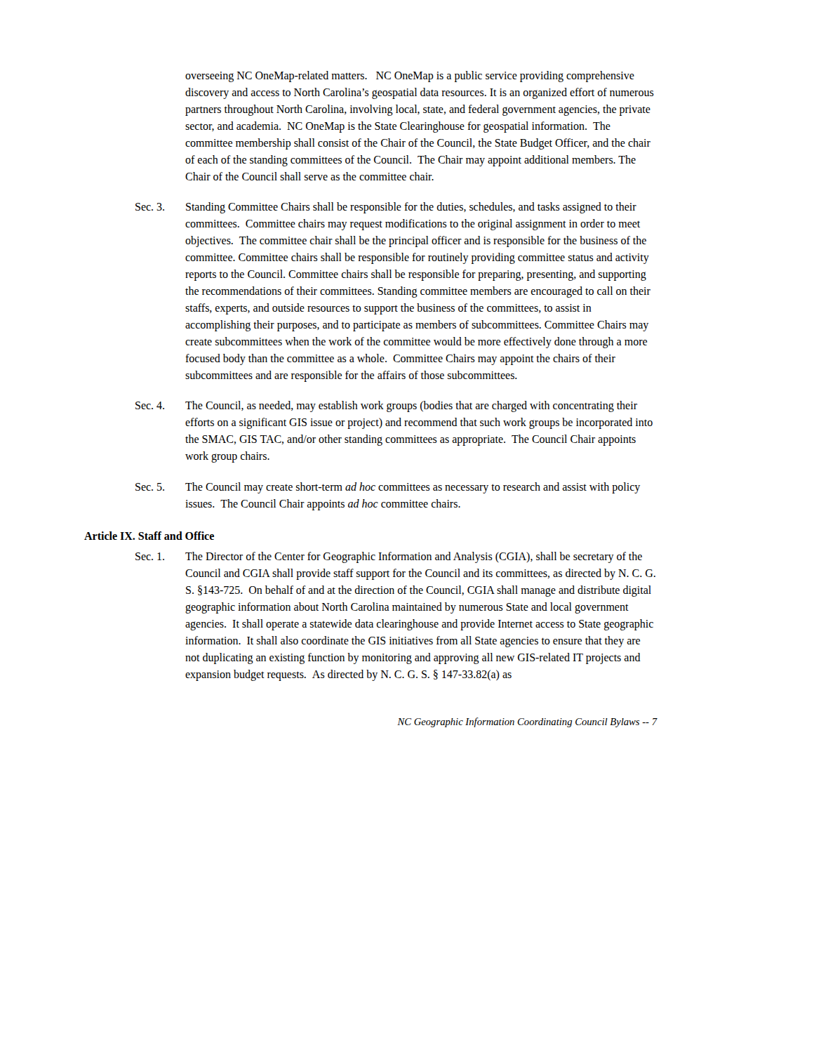overseeing NC OneMap-related matters. NC OneMap is a public service providing comprehensive discovery and access to North Carolina’s geospatial data resources. It is an organized effort of numerous partners throughout North Carolina, involving local, state, and federal government agencies, the private sector, and academia. NC OneMap is the State Clearinghouse for geospatial information. The committee membership shall consist of the Chair of the Council, the State Budget Officer, and the chair of each of the standing committees of the Council. The Chair may appoint additional members. The Chair of the Council shall serve as the committee chair.
Sec. 3.
Standing Committee Chairs shall be responsible for the duties, schedules, and tasks assigned to their committees. Committee chairs may request modifications to the original assignment in order to meet objectives. The committee chair shall be the principal officer and is responsible for the business of the committee. Committee chairs shall be responsible for routinely providing committee status and activity reports to the Council. Committee chairs shall be responsible for preparing, presenting, and supporting the recommendations of their committees. Standing committee members are encouraged to call on their staffs, experts, and outside resources to support the business of the committees, to assist in accomplishing their purposes, and to participate as members of subcommittees. Committee Chairs may create subcommittees when the work of the committee would be more effectively done through a more focused body than the committee as a whole. Committee Chairs may appoint the chairs of their subcommittees and are responsible for the affairs of those subcommittees.
Sec. 4.
The Council, as needed, may establish work groups (bodies that are charged with concentrating their efforts on a significant GIS issue or project) and recommend that such work groups be incorporated into the SMAC, GIS TAC, and/or other standing committees as appropriate. The Council Chair appoints work group chairs.
Sec. 5.
The Council may create short-term ad hoc committees as necessary to research and assist with policy issues. The Council Chair appoints ad hoc committee chairs.
Article IX. Staff and Office
Sec. 1.
The Director of the Center for Geographic Information and Analysis (CGIA), shall be secretary of the Council and CGIA shall provide staff support for the Council and its committees, as directed by N. C. G. S. §143-725. On behalf of and at the direction of the Council, CGIA shall manage and distribute digital geographic information about North Carolina maintained by numerous State and local government agencies. It shall operate a statewide data clearinghouse and provide Internet access to State geographic information. It shall also coordinate the GIS initiatives from all State agencies to ensure that they are not duplicating an existing function by monitoring and approving all new GIS-related IT projects and expansion budget requests. As directed by N. C. G. S. § 147-33.82(a) as
NC Geographic Information Coordinating Council Bylaws -- 7